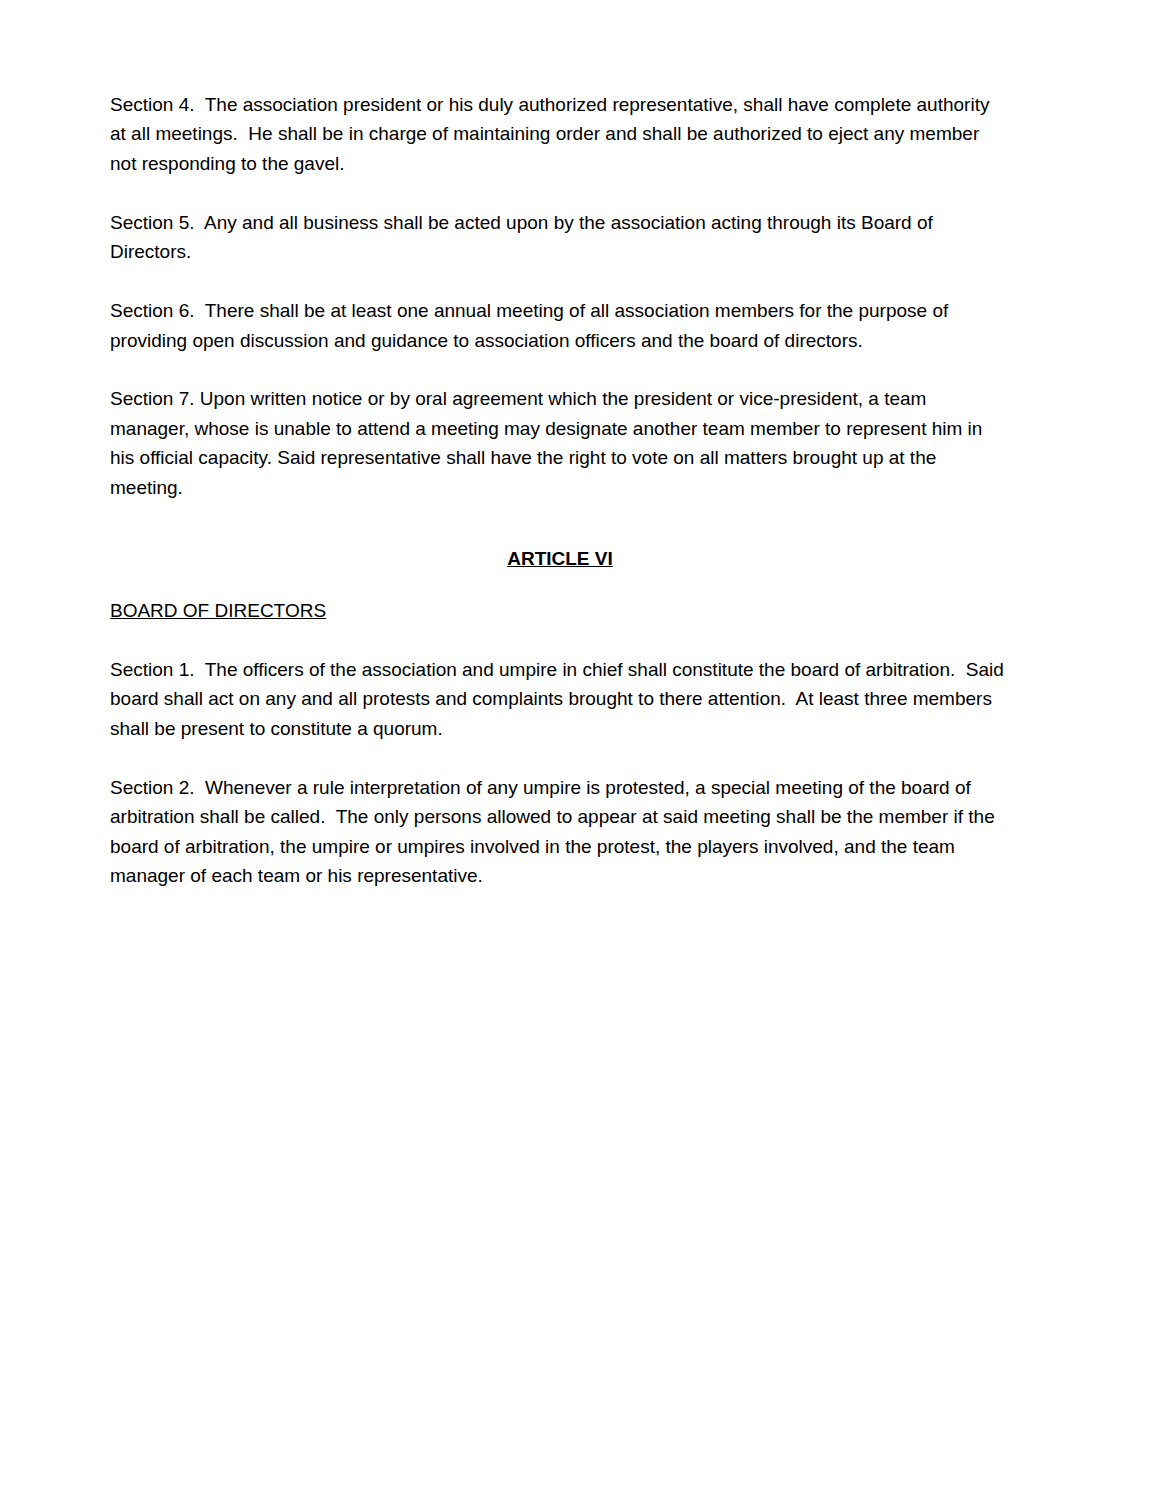Section 4. The association president or his duly authorized representative, shall have complete authority at all meetings. He shall be in charge of maintaining order and shall be authorized to eject any member not responding to the gavel.
Section 5. Any and all business shall be acted upon by the association acting through its Board of Directors.
Section 6. There shall be at least one annual meeting of all association members for the purpose of providing open discussion and guidance to association officers and the board of directors.
Section 7. Upon written notice or by oral agreement which the president or vice-president, a team manager, whose is unable to attend a meeting may designate another team member to represent him in his official capacity. Said representative shall have the right to vote on all matters brought up at the meeting.
ARTICLE VI
BOARD OF DIRECTORS
Section 1. The officers of the association and umpire in chief shall constitute the board of arbitration. Said board shall act on any and all protests and complaints brought to there attention. At least three members shall be present to constitute a quorum.
Section 2. Whenever a rule interpretation of any umpire is protested, a special meeting of the board of arbitration shall be called. The only persons allowed to appear at said meeting shall be the member if the board of arbitration, the umpire or umpires involved in the protest, the players involved, and the team manager of each team or his representative.